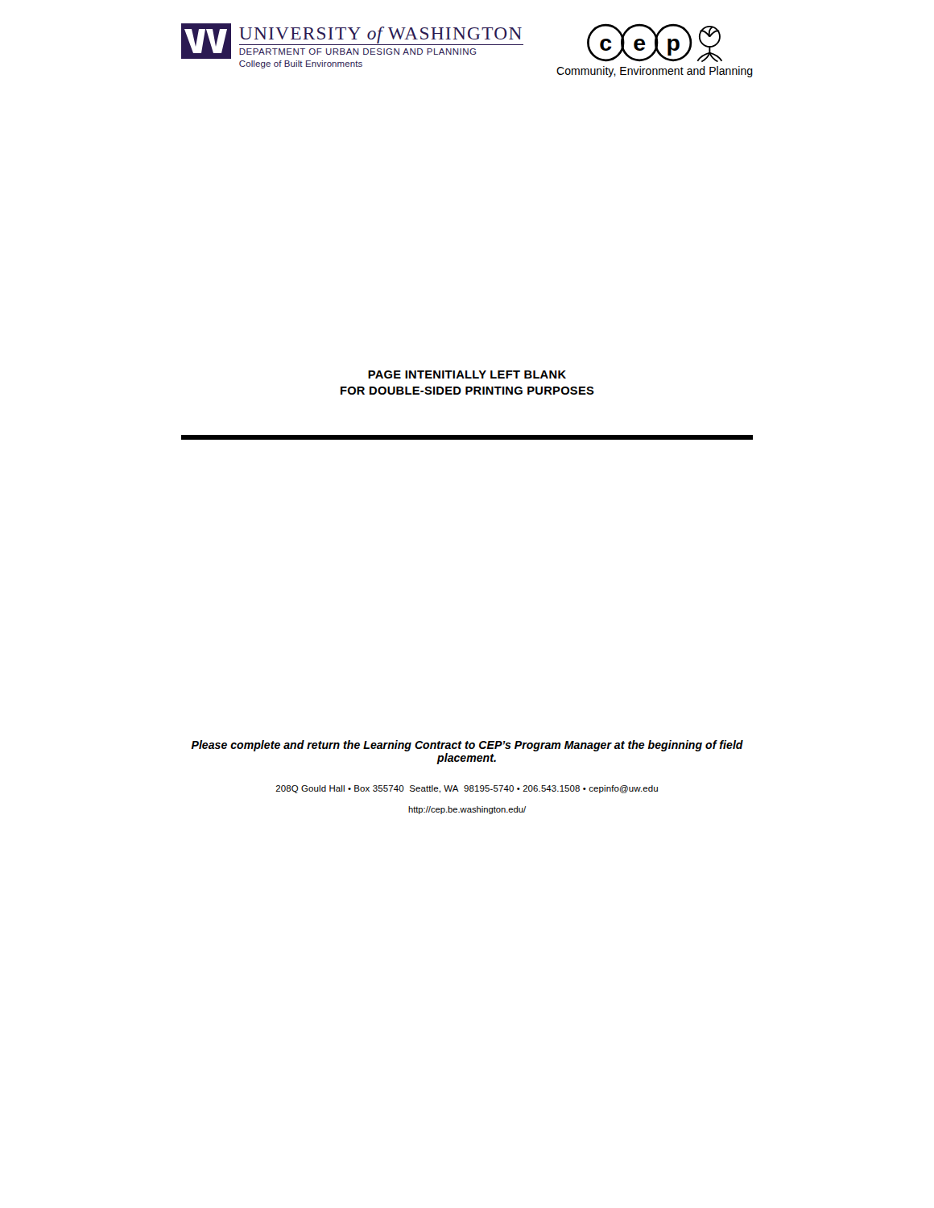UNIVERSITY of WASHINGTON
Department of Urban Design and Planning
College of Built Environments
c e p
Community, Environment and Planning
PAGE INTENITIALLY LEFT BLANK
FOR DOUBLE-SIDED PRINTING PURPOSES
Please complete and return the Learning Contract to CEP’s Program Manager at the beginning of field placement.
208Q Gould Hall • Box 355740 Seattle, WA 98195-5740 • 206.543.1508 • cepinfo@uw.edu
http://cep.be.washington.edu/